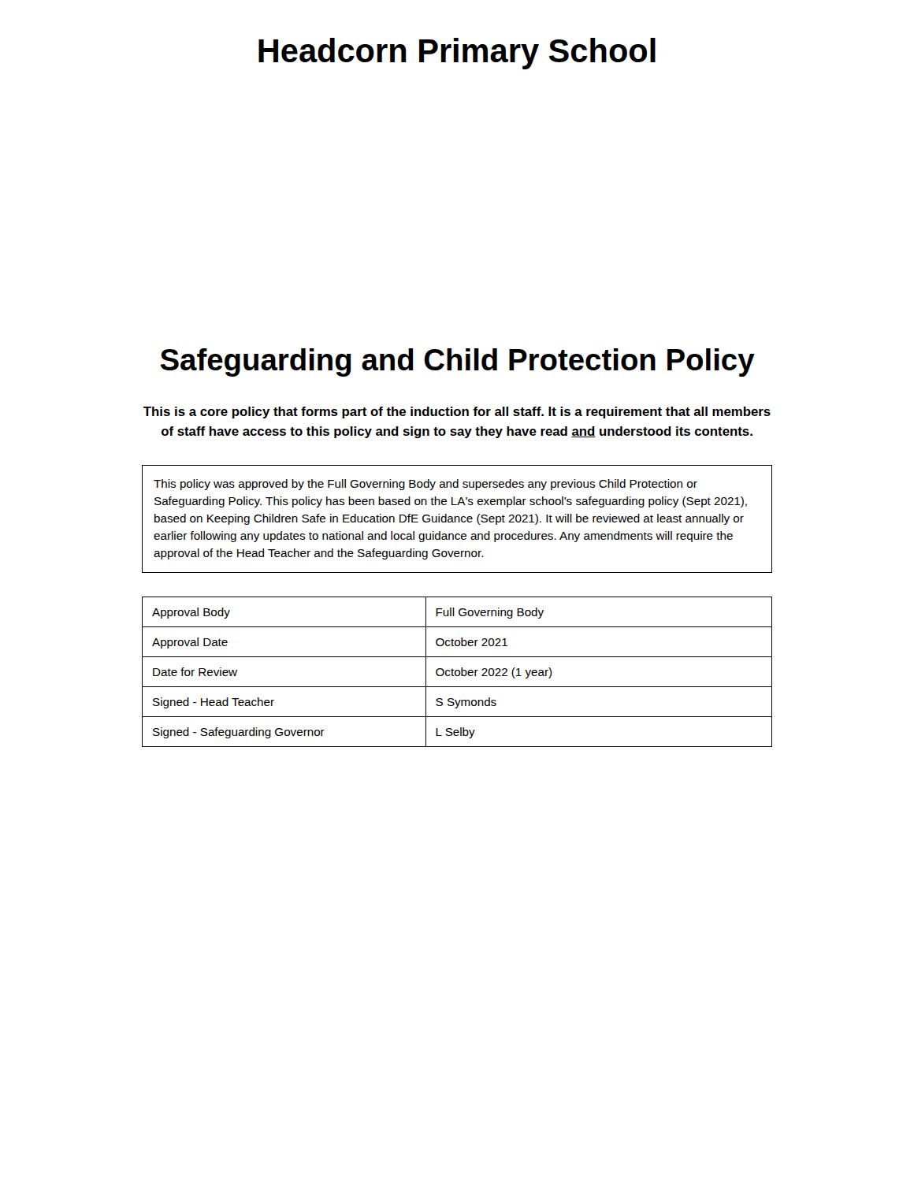Headcorn Primary School
Safeguarding and Child Protection Policy
This is a core policy that forms part of the induction for all staff. It is a requirement that all members of staff have access to this policy and sign to say they have read and understood its contents.
This policy was approved by the Full Governing Body and supersedes any previous Child Protection or Safeguarding Policy. This policy has been based on the LA's exemplar school's safeguarding policy (Sept 2021), based on Keeping Children Safe in Education DfE Guidance (Sept 2021). It will be reviewed at least annually or earlier following any updates to national and local guidance and procedures. Any amendments will require the approval of the Head Teacher and the Safeguarding Governor.
| Approval Body | Full Governing Body |
| Approval Date | October 2021 |
| Date for Review | October 2022 (1 year) |
| Signed - Head Teacher | S Symonds |
| Signed - Safeguarding Governor | L Selby |